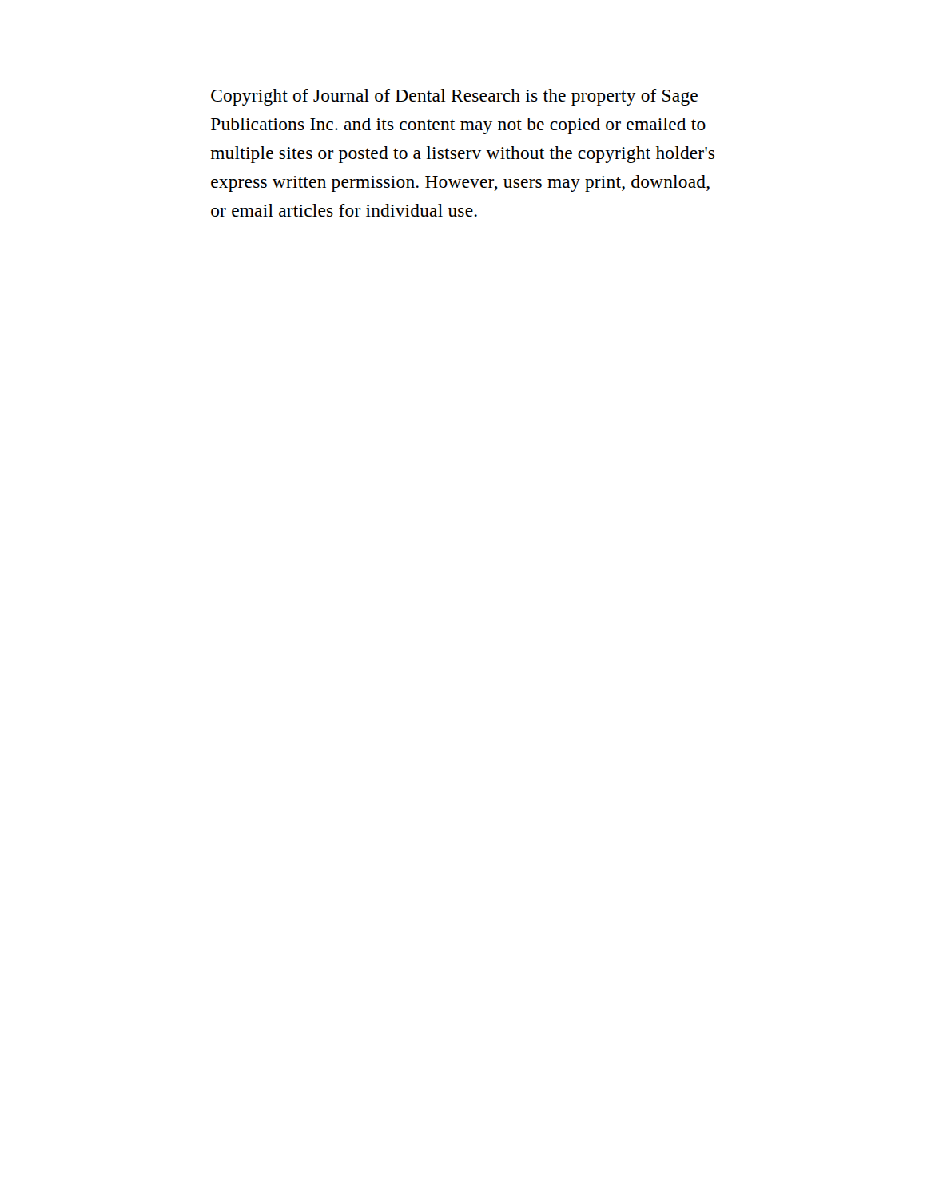Copyright of Journal of Dental Research is the property of Sage Publications Inc. and its content may not be copied or emailed to multiple sites or posted to a listserv without the copyright holder's express written permission. However, users may print, download, or email articles for individual use.